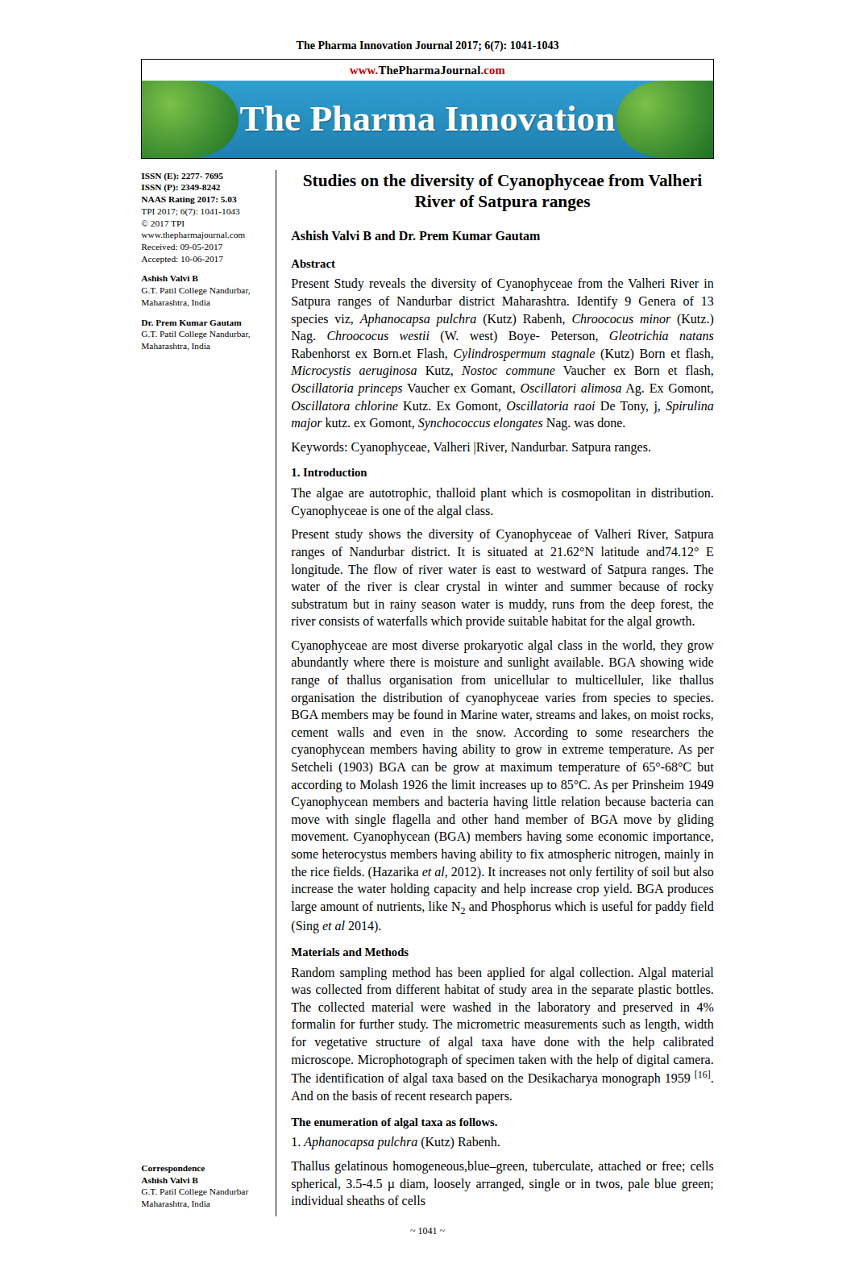The Pharma Innovation Journal 2017; 6(7): 1041-1043
www. ThePharmaJournal.com
The Pharma Innovation
ISSN (E): 2277- 7695
ISSN (P): 2349-8242
NAAS Rating 2017: 5.03
TPI 2017; 6(7): 1041-1043
© 2017 TPI
www.thepharmajournal.com
Received: 09-05-2017
Accepted: 10-06-2017
Ashish Valvi B
G.T. Patil College Nandurbar,
Maharashtra, India
Dr. Prem Kumar Gautam
G.T. Patil College Nandurbar,
Maharashtra, India
Correspondence
Ashish Valvi B
G.T. Patil College Nandurbar
Maharashtra, India
Studies on the diversity of Cyanophyceae from Valheri River of Satpura ranges
Ashish Valvi B and Dr. Prem Kumar Gautam
Abstract
Present Study reveals the diversity of Cyanophyceae from the Valheri River in Satpura ranges of Nandurbar district Maharashtra. Identify 9 Genera of 13 species viz, Aphanocapsa pulchra (Kutz) Rabenh, Chroococus minor (Kutz.) Nag. Chroococus westii (W. west) Boye- Peterson, Gleotrichia natans Rabenhorst ex Born.et Flash, Cylindrospermum stagnale (Kutz) Born et flash, Microcystis aeruginosa Kutz, Nostoc commune Vaucher ex Born et flash, Oscillatoria princeps Vaucher ex Gomant, Oscillatori alimosa Ag. Ex Gomont, Oscillatora chlorine Kutz. Ex Gomont, Oscillatoria raoi De Tony, j, Spirulina major kutz. ex Gomont, Synchococcus elongates Nag. was done.
Keywords: Cyanophyceae, Valheri |River, Nandurbar. Satpura ranges.
1. Introduction
The algae are autotrophic, thalloid plant which is cosmopolitan in distribution. Cyanophyceae is one of the algal class.
Present study shows the diversity of Cyanophyceae of Valheri River, Satpura ranges of Nandurbar district. It is situated at 21.62°N latitude and74.12° E longitude. The flow of river water is east to westward of Satpura ranges. The water of the river is clear crystal in winter and summer because of rocky substratum but in rainy season water is muddy, runs from the deep forest, the river consists of waterfalls which provide suitable habitat for the algal growth.
Cyanophyceae are most diverse prokaryotic algal class in the world, they grow abundantly where there is moisture and sunlight available. BGA showing wide range of thallus organisation from unicellular to multicelluler, like thallus organisation the distribution of cyanophyceae varies from species to species. BGA members may be found in Marine water, streams and lakes, on moist rocks, cement walls and even in the snow. According to some researchers the cyanophycean members having ability to grow in extreme temperature. As per Setcheli (1903) BGA can be grow at maximum temperature of 65°-68°C but according to Molash 1926 the limit increases up to 85°C. As per Prinsheim 1949 Cyanophycean members and bacteria having little relation because bacteria can move with single flagella and other hand member of BGA move by gliding movement. Cyanophycean (BGA) members having some economic importance, some heterocystus members having ability to fix atmospheric nitrogen, mainly in the rice fields. (Hazarika et al, 2012). It increases not only fertility of soil but also increase the water holding capacity and help increase crop yield. BGA produces large amount of nutrients, like N2 and Phosphorus which is useful for paddy field (Sing et al 2014).
Materials and Methods
Random sampling method has been applied for algal collection. Algal material was collected from different habitat of study area in the separate plastic bottles. The collected material were washed in the laboratory and preserved in 4% formalin for further study. The micrometric measurements such as length, width for vegetative structure of algal taxa have done with the help calibrated microscope. Microphotograph of specimen taken with the help of digital camera. The identification of algal taxa based on the Desikacharya monograph 1959 [16]. And on the basis of recent research papers.
The enumeration of algal taxa as follows.
1. Aphanocapsa pulchra (Kutz) Rabenh.
Thallus gelatinous homogeneous,blue–green, tuberculate, attached or free; cells spherical, 3.5-4.5 µ diam, loosely arranged, single or in twos, pale blue green; individual sheaths of cells
~ 1041 ~